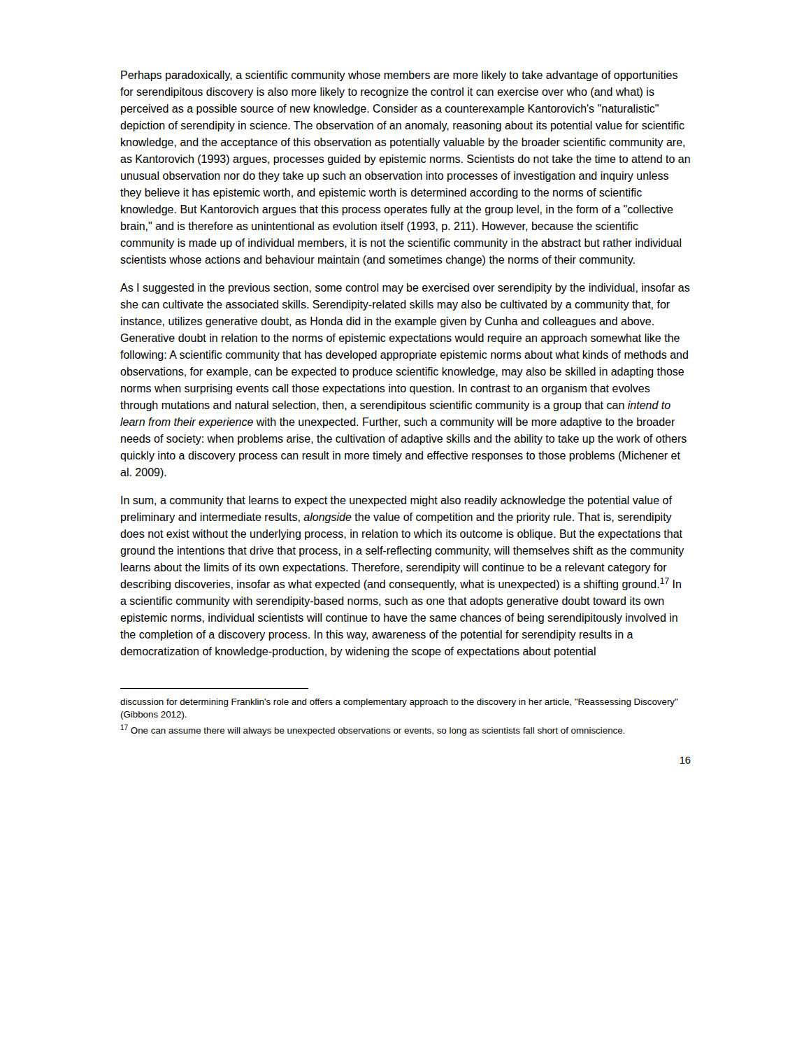Perhaps paradoxically, a scientific community whose members are more likely to take advantage of opportunities for serendipitous discovery is also more likely to recognize the control it can exercise over who (and what) is perceived as a possible source of new knowledge. Consider as a counterexample Kantorovich's "naturalistic" depiction of serendipity in science. The observation of an anomaly, reasoning about its potential value for scientific knowledge, and the acceptance of this observation as potentially valuable by the broader scientific community are, as Kantorovich (1993) argues, processes guided by epistemic norms. Scientists do not take the time to attend to an unusual observation nor do they take up such an observation into processes of investigation and inquiry unless they believe it has epistemic worth, and epistemic worth is determined according to the norms of scientific knowledge. But Kantorovich argues that this process operates fully at the group level, in the form of a "collective brain," and is therefore as unintentional as evolution itself (1993, p. 211). However, because the scientific community is made up of individual members, it is not the scientific community in the abstract but rather individual scientists whose actions and behaviour maintain (and sometimes change) the norms of their community.
As I suggested in the previous section, some control may be exercised over serendipity by the individual, insofar as she can cultivate the associated skills. Serendipity-related skills may also be cultivated by a community that, for instance, utilizes generative doubt, as Honda did in the example given by Cunha and colleagues and above. Generative doubt in relation to the norms of epistemic expectations would require an approach somewhat like the following: A scientific community that has developed appropriate epistemic norms about what kinds of methods and observations, for example, can be expected to produce scientific knowledge, may also be skilled in adapting those norms when surprising events call those expectations into question. In contrast to an organism that evolves through mutations and natural selection, then, a serendipitous scientific community is a group that can intend to learn from their experience with the unexpected. Further, such a community will be more adaptive to the broader needs of society: when problems arise, the cultivation of adaptive skills and the ability to take up the work of others quickly into a discovery process can result in more timely and effective responses to those problems (Michener et al. 2009).
In sum, a community that learns to expect the unexpected might also readily acknowledge the potential value of preliminary and intermediate results, alongside the value of competition and the priority rule. That is, serendipity does not exist without the underlying process, in relation to which its outcome is oblique. But the expectations that ground the intentions that drive that process, in a self-reflecting community, will themselves shift as the community learns about the limits of its own expectations. Therefore, serendipity will continue to be a relevant category for describing discoveries, insofar as what expected (and consequently, what is unexpected) is a shifting ground.17 In a scientific community with serendipity-based norms, such as one that adopts generative doubt toward its own epistemic norms, individual scientists will continue to have the same chances of being serendipitously involved in the completion of a discovery process. In this way, awareness of the potential for serendipity results in a democratization of knowledge-production, by widening the scope of expectations about potential
discussion for determining Franklin's role and offers a complementary approach to the discovery in her article, "Reassessing Discovery" (Gibbons 2012).
17 One can assume there will always be unexpected observations or events, so long as scientists fall short of omniscience.
16